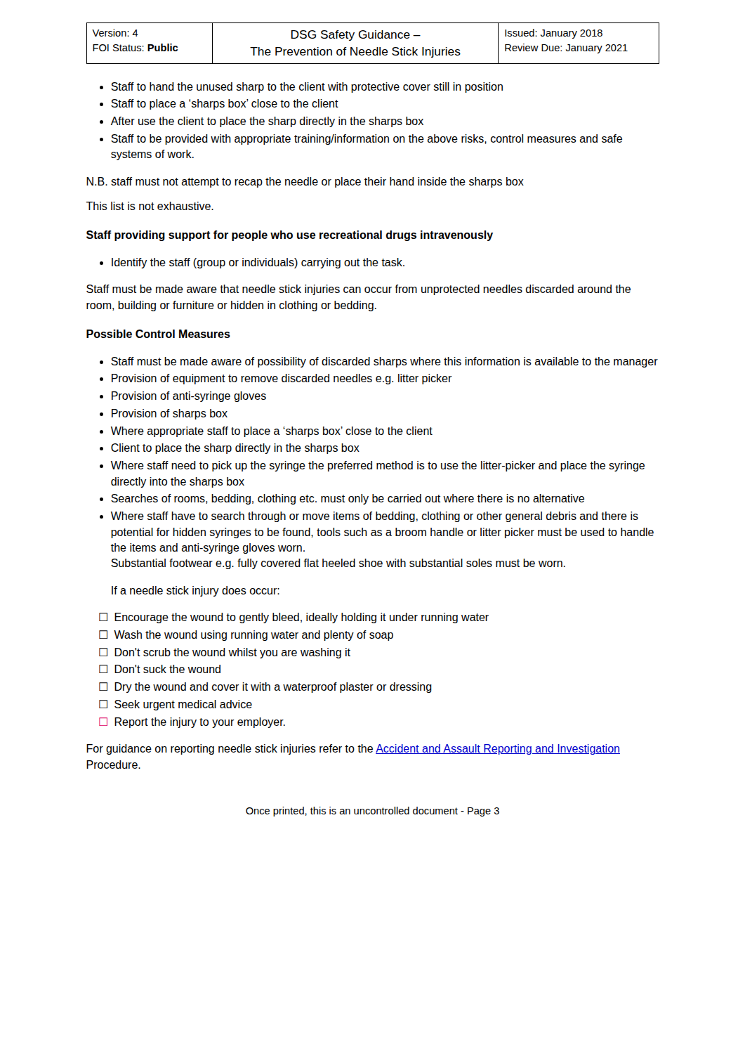| Version: 4 FOI Status: Public | DSG Safety Guidance – The Prevention of Needle Stick Injuries | Issued: January 2018 Review Due: January 2021 |
Staff to hand the unused sharp to the client with protective cover still in position
Staff to place a ‘sharps box’ close to the client
After use the client to place the sharp directly in the sharps box
Staff to be provided with appropriate training/information on the above risks, control measures and safe systems of work.
N.B. staff must not attempt to recap the needle or place their hand inside the sharps box
This list is not exhaustive.
Staff providing support for people who use recreational drugs intravenously
Identify the staff (group or individuals) carrying out the task.
Staff must be made aware that needle stick injuries can occur from unprotected needles discarded around the room, building or furniture or hidden in clothing or bedding.
Possible Control Measures
Staff must be made aware of possibility of discarded sharps where this information is available to the manager
Provision of equipment to remove discarded needles e.g. litter picker
Provision of anti-syringe gloves
Provision of sharps box
Where appropriate staff to place a ‘sharps box’ close to the client
Client to place the sharp directly in the sharps box
Where staff need to pick up the syringe the preferred method is to use the litter-picker and place the syringe directly into the sharps box
Searches of rooms, bedding, clothing etc. must only be carried out where there is no alternative
Where staff have to search through or move items of bedding, clothing or other general debris and there is potential for hidden syringes to be found, tools such as a broom handle or litter picker must be used to handle the items and anti-syringe gloves worn.
Substantial footwear e.g. fully covered flat heeled shoe with substantial soles must be worn.
If a needle stick injury does occur:
Encourage the wound to gently bleed, ideally holding it under running water
Wash the wound using running water and plenty of soap
Don't scrub the wound whilst you are washing it
Don't suck the wound
Dry the wound and cover it with a waterproof plaster or dressing
Seek urgent medical advice
Report the injury to your employer.
For guidance on reporting needle stick injuries refer to the Accident and Assault Reporting and Investigation Procedure.
Once printed, this is an uncontrolled document - Page 3